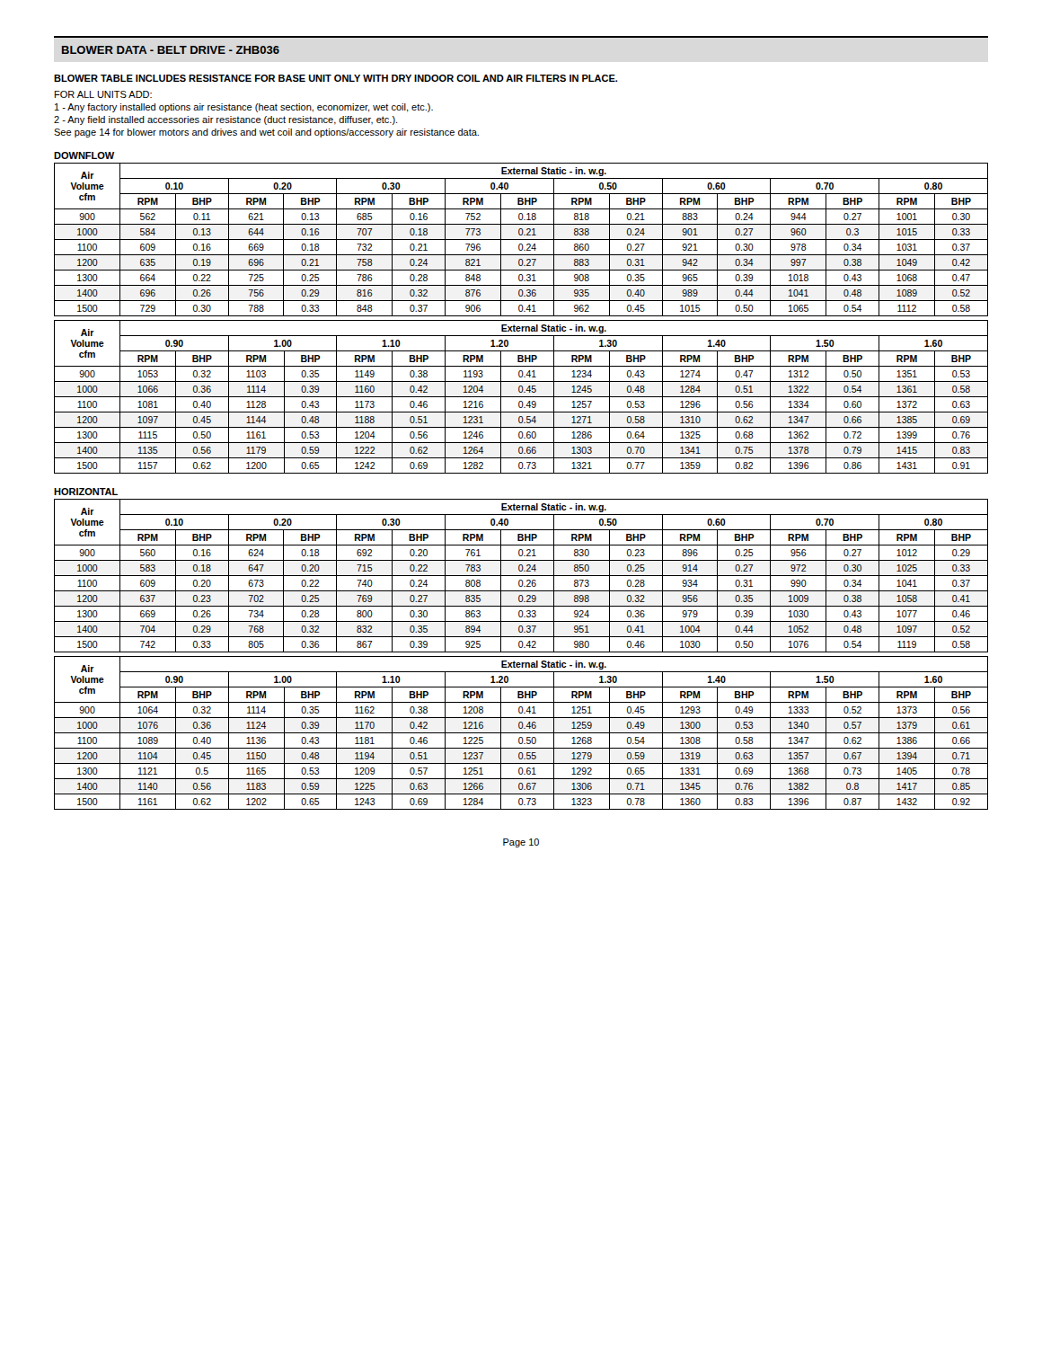BLOWER DATA - BELT DRIVE - ZHB036
BLOWER TABLE INCLUDES RESISTANCE FOR BASE UNIT ONLY WITH DRY INDOOR COIL AND AIR FILTERS IN PLACE.
FOR ALL UNITS ADD:
1 - Any factory installed options air resistance (heat section, economizer, wet coil, etc.).
2 - Any field installed accessories air resistance (duct resistance, diffuser, etc.).
See page 14 for blower motors and drives and wet coil and options/accessory air resistance data.
DOWNFLOW
| Air Volume cfm | External Static - in. w.g. |
| --- | --- |
| 0.10 | 0.20 | 0.30 | 0.40 | 0.50 | 0.60 | 0.70 | 0.80 |
| RPM | BHP | RPM | BHP | RPM | BHP | RPM | BHP | RPM | BHP | RPM | BHP | RPM | BHP | RPM | BHP |
| 900 | 562 | 0.11 | 621 | 0.13 | 685 | 0.16 | 752 | 0.18 | 818 | 0.21 | 883 | 0.24 | 944 | 0.27 | 1001 | 0.30 |
| 1000 | 584 | 0.13 | 644 | 0.16 | 707 | 0.18 | 773 | 0.21 | 838 | 0.24 | 901 | 0.27 | 960 | 0.3 | 1015 | 0.33 |
| 1100 | 609 | 0.16 | 669 | 0.18 | 732 | 0.21 | 796 | 0.24 | 860 | 0.27 | 921 | 0.30 | 978 | 0.34 | 1031 | 0.37 |
| 1200 | 635 | 0.19 | 696 | 0.21 | 758 | 0.24 | 821 | 0.27 | 883 | 0.31 | 942 | 0.34 | 997 | 0.38 | 1049 | 0.42 |
| 1300 | 664 | 0.22 | 725 | 0.25 | 786 | 0.28 | 848 | 0.31 | 908 | 0.35 | 965 | 0.39 | 1018 | 0.43 | 1068 | 0.47 |
| 1400 | 696 | 0.26 | 756 | 0.29 | 816 | 0.32 | 876 | 0.36 | 935 | 0.40 | 989 | 0.44 | 1041 | 0.48 | 1089 | 0.52 |
| 1500 | 729 | 0.30 | 788 | 0.33 | 848 | 0.37 | 906 | 0.41 | 962 | 0.45 | 1015 | 0.50 | 1065 | 0.54 | 1112 | 0.58 |
| Air Volume cfm | External Static - in. w.g. |
| --- | --- |
| 0.90 | 1.00 | 1.10 | 1.20 | 1.30 | 1.40 | 1.50 | 1.60 |
| RPM | BHP | RPM | BHP | RPM | BHP | RPM | BHP | RPM | BHP | RPM | BHP | RPM | BHP | RPM | BHP |
| 900 | 1053 | 0.32 | 1103 | 0.35 | 1149 | 0.38 | 1193 | 0.41 | 1234 | 0.43 | 1274 | 0.47 | 1312 | 0.50 | 1351 | 0.53 |
| 1000 | 1066 | 0.36 | 1114 | 0.39 | 1160 | 0.42 | 1204 | 0.45 | 1245 | 0.48 | 1284 | 0.51 | 1322 | 0.54 | 1361 | 0.58 |
| 1100 | 1081 | 0.40 | 1128 | 0.43 | 1173 | 0.46 | 1216 | 0.49 | 1257 | 0.53 | 1296 | 0.56 | 1334 | 0.60 | 1372 | 0.63 |
| 1200 | 1097 | 0.45 | 1144 | 0.48 | 1188 | 0.51 | 1231 | 0.54 | 1271 | 0.58 | 1310 | 0.62 | 1347 | 0.66 | 1385 | 0.69 |
| 1300 | 1115 | 0.50 | 1161 | 0.53 | 1204 | 0.56 | 1246 | 0.60 | 1286 | 0.64 | 1325 | 0.68 | 1362 | 0.72 | 1399 | 0.76 |
| 1400 | 1135 | 0.56 | 1179 | 0.59 | 1222 | 0.62 | 1264 | 0.66 | 1303 | 0.70 | 1341 | 0.75 | 1378 | 0.79 | 1415 | 0.83 |
| 1500 | 1157 | 0.62 | 1200 | 0.65 | 1242 | 0.69 | 1282 | 0.73 | 1321 | 0.77 | 1359 | 0.82 | 1396 | 0.86 | 1431 | 0.91 |
HORIZONTAL
| Air Volume cfm | External Static - in. w.g. |
| --- | --- |
| 0.10 | 0.20 | 0.30 | 0.40 | 0.50 | 0.60 | 0.70 | 0.80 |
| RPM | BHP | RPM | BHP | RPM | BHP | RPM | BHP | RPM | BHP | RPM | BHP | RPM | BHP | RPM | BHP |
| 900 | 560 | 0.16 | 624 | 0.18 | 692 | 0.20 | 761 | 0.21 | 830 | 0.23 | 896 | 0.25 | 956 | 0.27 | 1012 | 0.29 |
| 1000 | 583 | 0.18 | 647 | 0.20 | 715 | 0.22 | 783 | 0.24 | 850 | 0.25 | 914 | 0.27 | 972 | 0.30 | 1025 | 0.33 |
| 1100 | 609 | 0.20 | 673 | 0.22 | 740 | 0.24 | 808 | 0.26 | 873 | 0.28 | 934 | 0.31 | 990 | 0.34 | 1041 | 0.37 |
| 1200 | 637 | 0.23 | 702 | 0.25 | 769 | 0.27 | 835 | 0.29 | 898 | 0.32 | 956 | 0.35 | 1009 | 0.38 | 1058 | 0.41 |
| 1300 | 669 | 0.26 | 734 | 0.28 | 800 | 0.30 | 863 | 0.33 | 924 | 0.36 | 979 | 0.39 | 1030 | 0.43 | 1077 | 0.46 |
| 1400 | 704 | 0.29 | 768 | 0.32 | 832 | 0.35 | 894 | 0.37 | 951 | 0.41 | 1004 | 0.44 | 1052 | 0.48 | 1097 | 0.52 |
| 1500 | 742 | 0.33 | 805 | 0.36 | 867 | 0.39 | 925 | 0.42 | 980 | 0.46 | 1030 | 0.50 | 1076 | 0.54 | 1119 | 0.58 |
| Air Volume cfm | External Static - in. w.g. |
| --- | --- |
| 0.90 | 1.00 | 1.10 | 1.20 | 1.30 | 1.40 | 1.50 | 1.60 |
| RPM | BHP | RPM | BHP | RPM | BHP | RPM | BHP | RPM | BHP | RPM | BHP | RPM | BHP | RPM | BHP |
| 900 | 1064 | 0.32 | 1114 | 0.35 | 1162 | 0.38 | 1208 | 0.41 | 1251 | 0.45 | 1293 | 0.49 | 1333 | 0.52 | 1373 | 0.56 |
| 1000 | 1076 | 0.36 | 1124 | 0.39 | 1170 | 0.42 | 1216 | 0.46 | 1259 | 0.49 | 1300 | 0.53 | 1340 | 0.57 | 1379 | 0.61 |
| 1100 | 1089 | 0.40 | 1136 | 0.43 | 1181 | 0.46 | 1225 | 0.50 | 1268 | 0.54 | 1308 | 0.58 | 1347 | 0.62 | 1386 | 0.66 |
| 1200 | 1104 | 0.45 | 1150 | 0.48 | 1194 | 0.51 | 1237 | 0.55 | 1279 | 0.59 | 1319 | 0.63 | 1357 | 0.67 | 1394 | 0.71 |
| 1300 | 1121 | 0.5 | 1165 | 0.53 | 1209 | 0.57 | 1251 | 0.61 | 1292 | 0.65 | 1331 | 0.69 | 1368 | 0.73 | 1405 | 0.78 |
| 1400 | 1140 | 0.56 | 1183 | 0.59 | 1225 | 0.63 | 1266 | 0.67 | 1306 | 0.71 | 1345 | 0.76 | 1382 | 0.8 | 1417 | 0.85 |
| 1500 | 1161 | 0.62 | 1202 | 0.65 | 1243 | 0.69 | 1284 | 0.73 | 1323 | 0.78 | 1360 | 0.83 | 1396 | 0.87 | 1432 | 0.92 |
Page 10